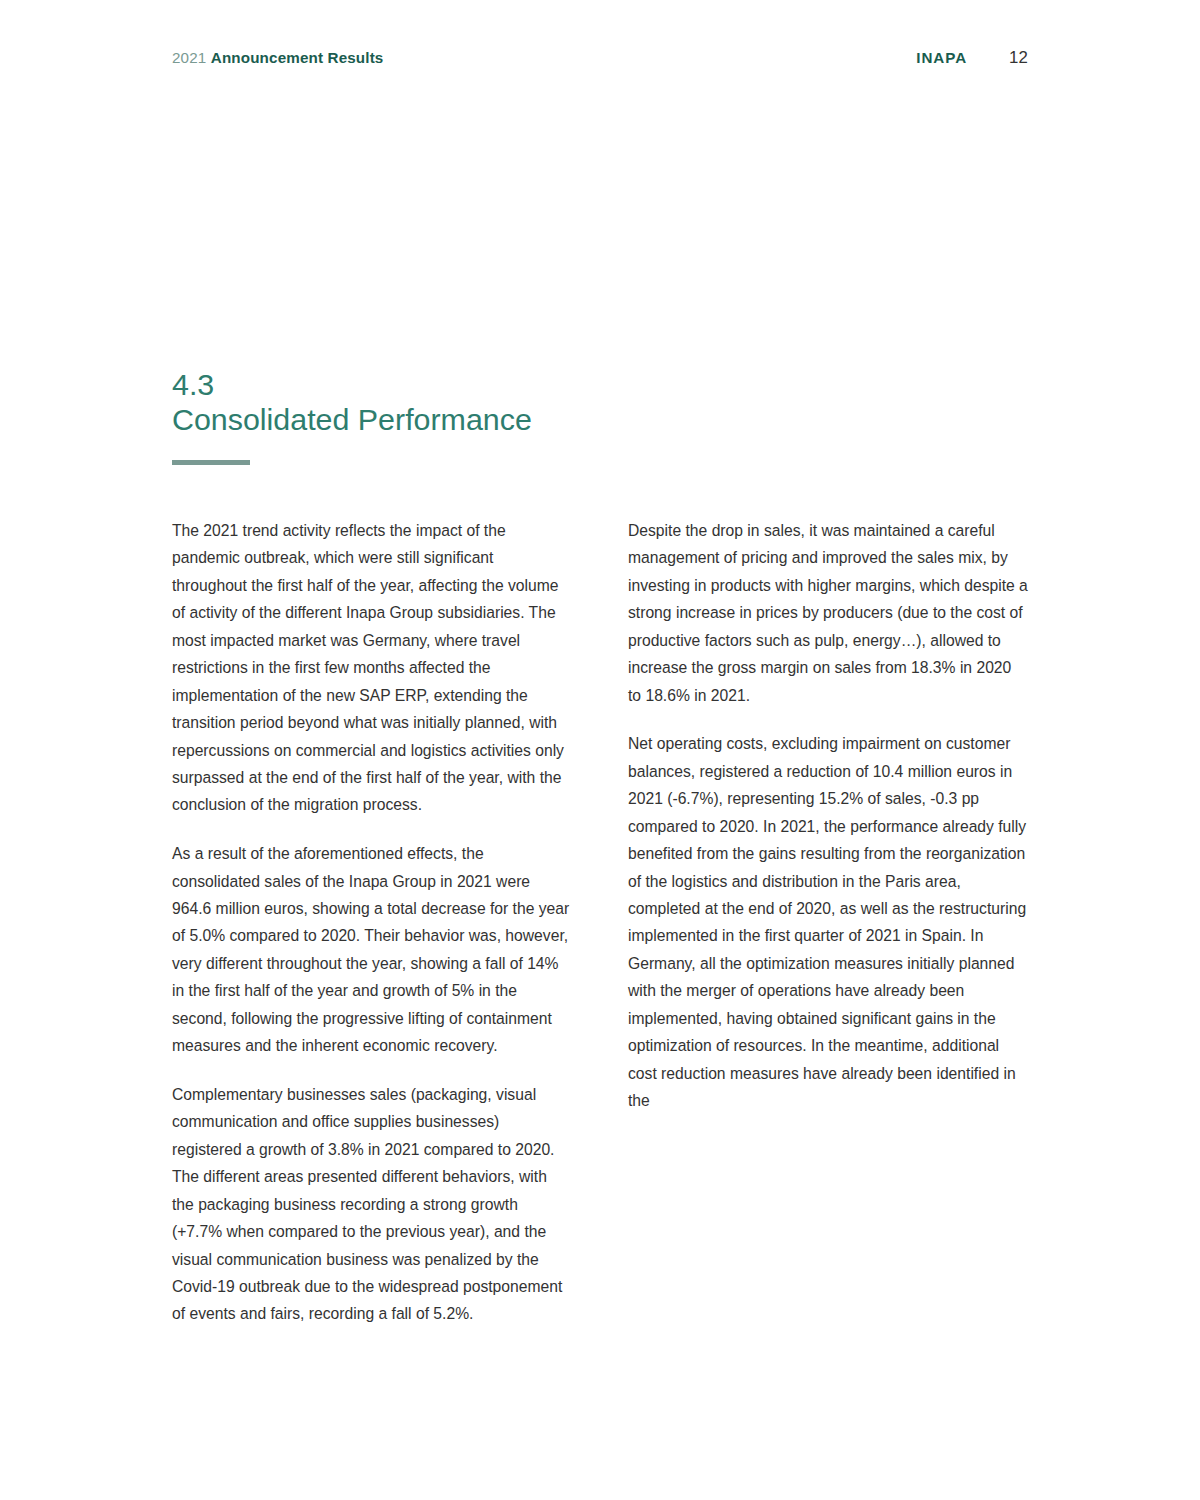2021 Announcement Results
INAPA 12
4.3
Consolidated Performance
The 2021 trend activity reflects the impact of the pandemic outbreak, which were still significant throughout the first half of the year, affecting the volume of activity of the different Inapa Group subsidiaries. The most impacted market was Germany, where travel restrictions in the first few months affected the implementation of the new SAP ERP, extending the transition period beyond what was initially planned, with repercussions on commercial and logistics activities only surpassed at the end of the first half of the year, with the conclusion of the migration process.
As a result of the aforementioned effects, the consolidated sales of the Inapa Group in 2021 were 964.6 million euros, showing a total decrease for the year of 5.0% compared to 2020. Their behavior was, however, very different throughout the year, showing a fall of 14% in the first half of the year and growth of 5% in the second, following the progressive lifting of containment measures and the inherent economic recovery.
Complementary businesses sales (packaging, visual communication and office supplies businesses) registered a growth of 3.8% in 2021 compared to 2020. The different areas presented different behaviors, with the packaging business recording a strong growth (+7.7% when compared to the previous year), and the visual communication business was penalized by the Covid-19 outbreak due to the widespread postponement of events and fairs, recording a fall of 5.2%.
Despite the drop in sales, it was maintained a careful management of pricing and improved the sales mix, by investing in products with higher margins, which despite a strong increase in prices by producers (due to the cost of productive factors such as pulp, energy…), allowed to increase the gross margin on sales from 18.3% in 2020 to 18.6% in 2021.
Net operating costs, excluding impairment on customer balances, registered a reduction of 10.4 million euros in 2021 (-6.7%), representing 15.2% of sales, -0.3 pp compared to 2020. In 2021, the performance already fully benefited from the gains resulting from the reorganization of the logistics and distribution in the Paris area, completed at the end of 2020, as well as the restructuring implemented in the first quarter of 2021 in Spain. In Germany, all the optimization measures initially planned with the merger of operations have already been implemented, having obtained significant gains in the optimization of resources. In the meantime, additional cost reduction measures have already been identified in the